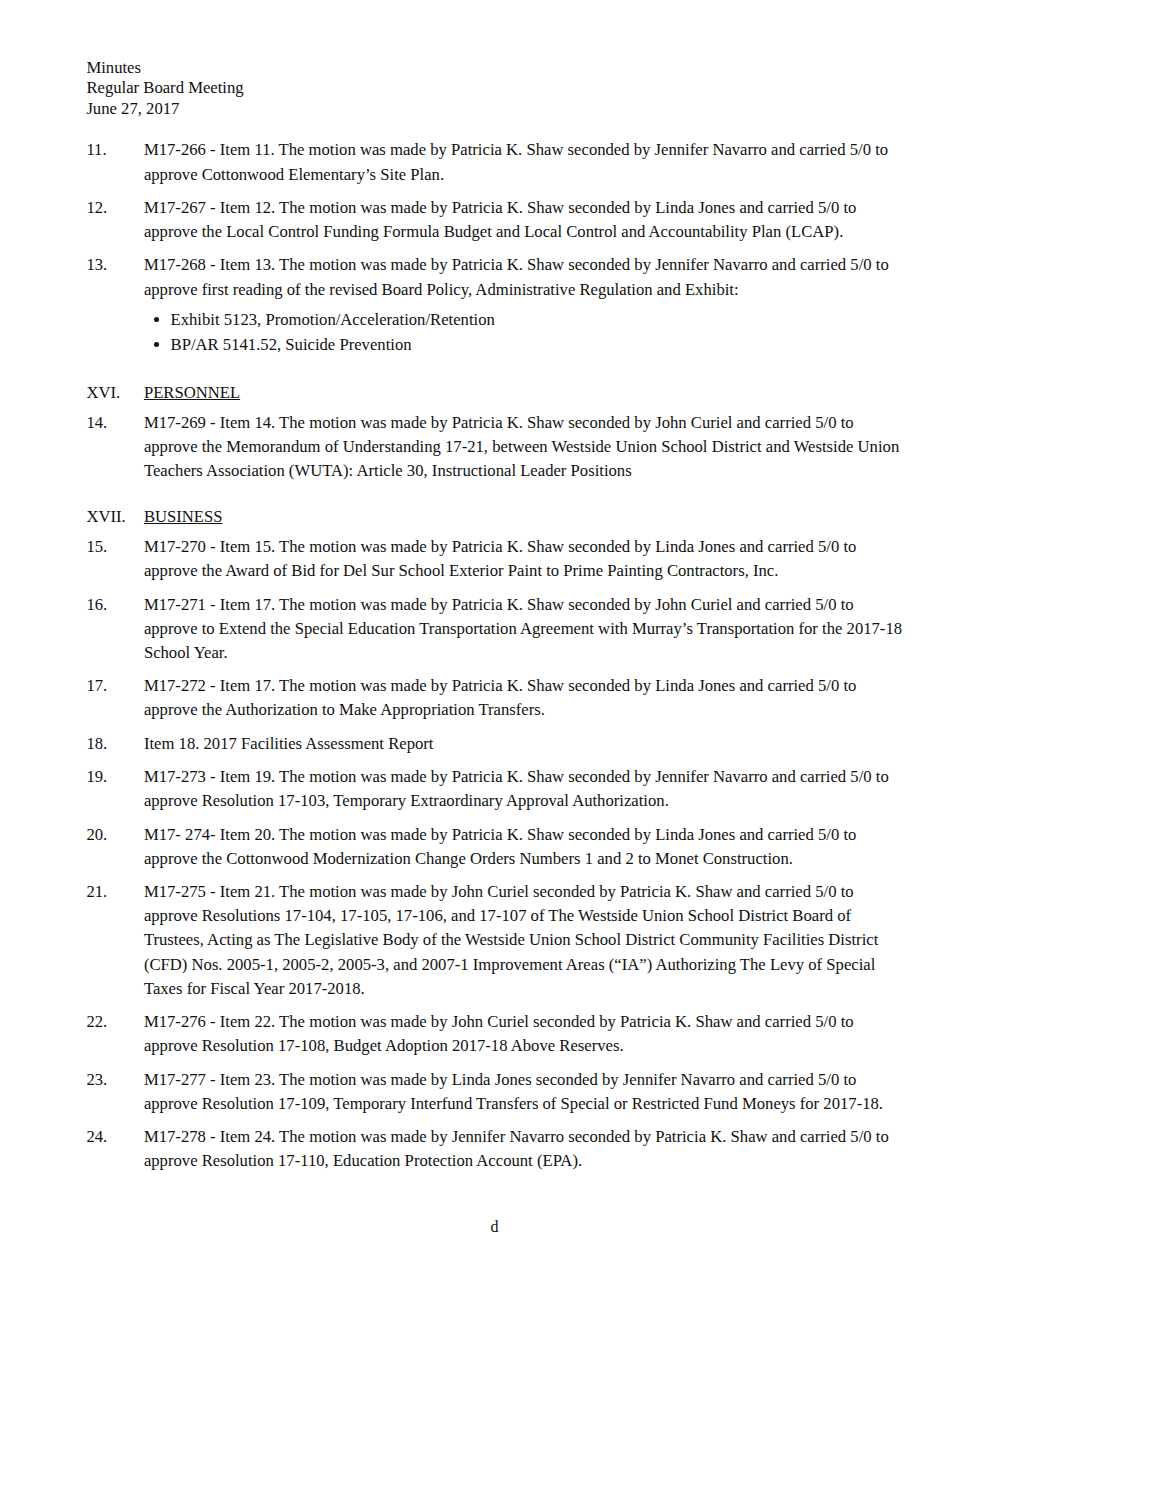Minutes
Regular Board Meeting
June 27, 2017
11. M17-266 - Item 11. The motion was made by Patricia K. Shaw seconded by Jennifer Navarro and carried 5/0 to approve Cottonwood Elementary’s Site Plan.
12. M17-267 - Item 12. The motion was made by Patricia K. Shaw seconded by Linda Jones and carried 5/0 to approve the Local Control Funding Formula Budget and Local Control and Accountability Plan (LCAP).
13. M17-268 - Item 13. The motion was made by Patricia K. Shaw seconded by Jennifer Navarro and carried 5/0 to approve first reading of the revised Board Policy, Administrative Regulation and Exhibit:
Exhibit 5123, Promotion/Acceleration/Retention
BP/AR 5141.52, Suicide Prevention
XVI. PERSONNEL
14. M17-269 - Item 14. The motion was made by Patricia K. Shaw seconded by John Curiel and carried 5/0 to approve the Memorandum of Understanding 17-21, between Westside Union School District and Westside Union Teachers Association (WUTA): Article 30, Instructional Leader Positions
XVII. BUSINESS
15. M17-270 - Item 15. The motion was made by Patricia K. Shaw seconded by Linda Jones and carried 5/0 to approve the Award of Bid for Del Sur School Exterior Paint to Prime Painting Contractors, Inc.
16. M17-271 - Item 17. The motion was made by Patricia K. Shaw seconded by John Curiel and carried 5/0 to approve to Extend the Special Education Transportation Agreement with Murray’s Transportation for the 2017-18 School Year.
17. M17-272 - Item 17. The motion was made by Patricia K. Shaw seconded by Linda Jones and carried 5/0 to approve the Authorization to Make Appropriation Transfers.
18. Item 18. 2017 Facilities Assessment Report
19. M17-273 - Item 19. The motion was made by Patricia K. Shaw seconded by Jennifer Navarro and carried 5/0 to approve Resolution 17-103, Temporary Extraordinary Approval Authorization.
20. M17- 274- Item 20. The motion was made by Patricia K. Shaw seconded by Linda Jones and carried 5/0 to approve the Cottonwood Modernization Change Orders Numbers 1 and 2 to Monet Construction.
21. M17-275 - Item 21. The motion was made by John Curiel seconded by Patricia K. Shaw and carried 5/0 to approve Resolutions 17-104, 17-105, 17-106, and 17-107 of The Westside Union School District Board of Trustees, Acting as The Legislative Body of the Westside Union School District Community Facilities District (CFD) Nos. 2005-1, 2005-2, 2005-3, and 2007-1 Improvement Areas (“IA”) Authorizing The Levy of Special Taxes for Fiscal Year 2017-2018.
22. M17-276 - Item 22. The motion was made by John Curiel seconded by Patricia K. Shaw and carried 5/0 to approve Resolution 17-108, Budget Adoption 2017-18 Above Reserves.
23. M17-277 - Item 23. The motion was made by Linda Jones seconded by Jennifer Navarro and carried 5/0 to approve Resolution 17-109, Temporary Interfund Transfers of Special or Restricted Fund Moneys for 2017-18.
24. M17-278 - Item 24. The motion was made by Jennifer Navarro seconded by Patricia K. Shaw and carried 5/0 to approve Resolution 17-110, Education Protection Account (EPA).
d